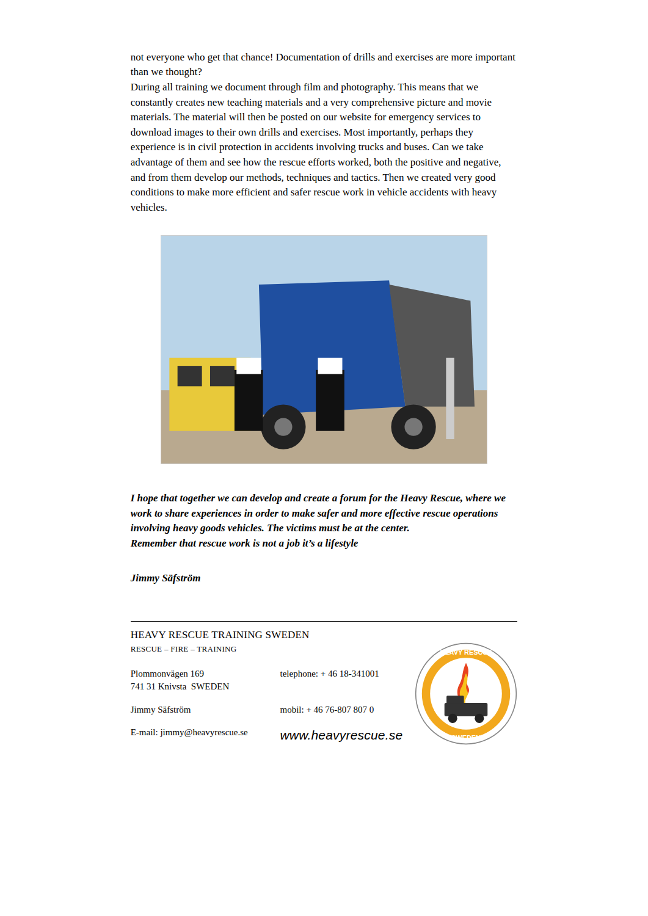not everyone who get that chance! Documentation of drills and exercises are more important than we thought?
During all training we document through film and photography. This means that we constantly creates new teaching materials and a very comprehensive picture and movie materials. The material will then be posted on our website for emergency services to download images to their own drills and exercises. Most importantly, perhaps they experience is in civil protection in accidents involving trucks and buses. Can we take advantage of them and see how the rescue efforts worked, both the positive and negative, and from them develop our methods, techniques and tactics. Then we created very good conditions to make more efficient and safer rescue work in vehicle accidents with heavy vehicles.
I hope that together we can develop and create a forum for the Heavy Rescue, where we work to share experiences in order to make safer and more effective rescue operations involving heavy goods vehicles. The victims must be at the center.
Remember that rescue work is not a job it’s a lifestyle
Jimmy Säfström
HEAVY RESCUE TRAINING SWEDEN
RESCUE – FIRE – TRAINING
| Plommonvägen 169 741 31 Knivsta SWEDEN | telephone: + 46 18-341001 |
| Jimmy Säfström | mobil: + 46 76-807 807 0 |
| E-mail: jimmy@heavyrescue.se | www.heavyrescue.se |